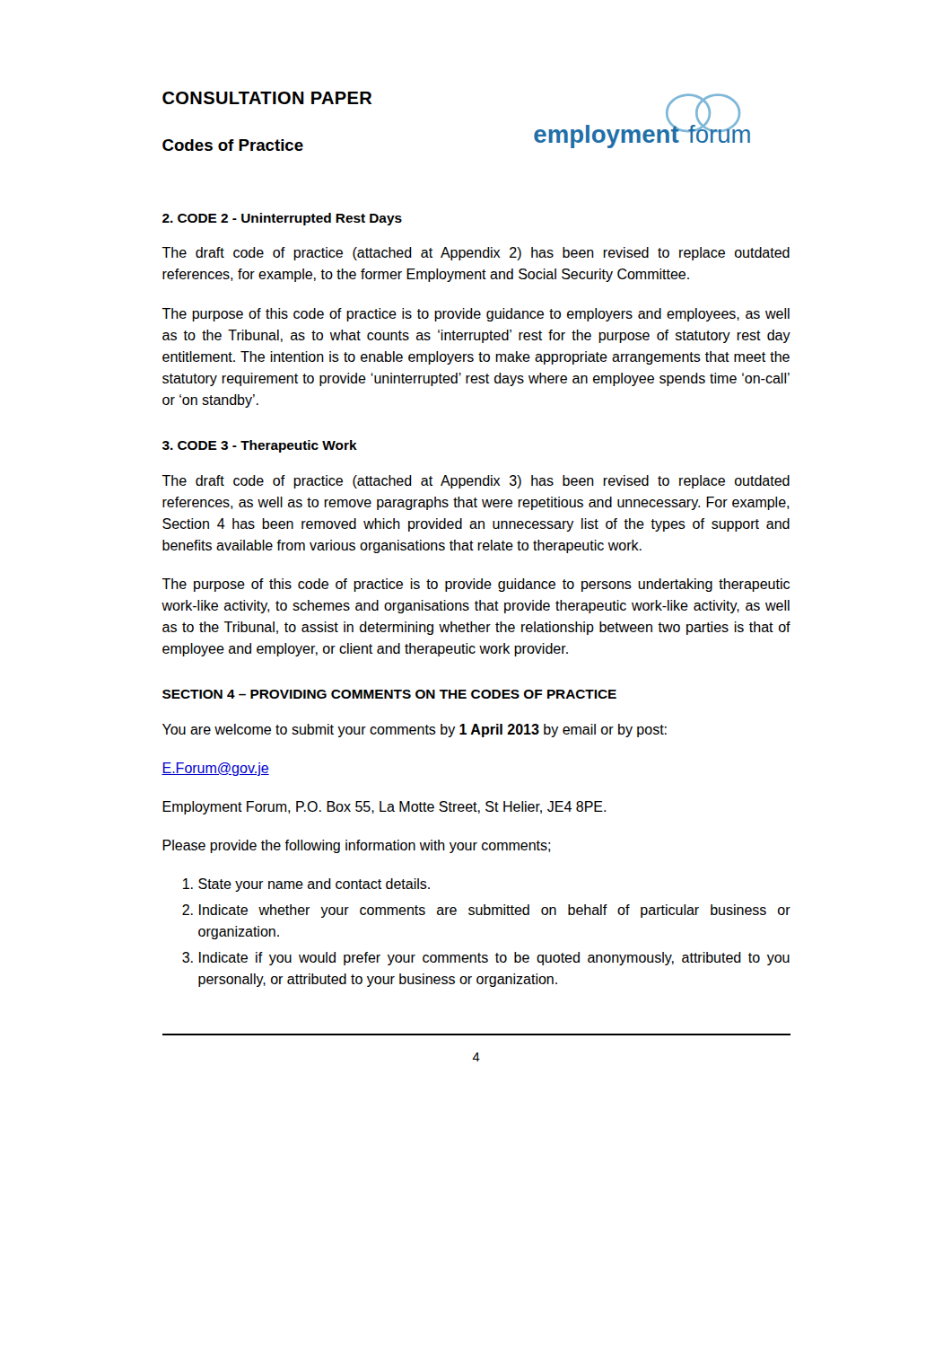CONSULTATION PAPER
Codes of Practice
employment forum
2. CODE 2 - Uninterrupted Rest Days
The draft code of practice (attached at Appendix 2) has been revised to replace outdated references, for example, to the former Employment and Social Security Committee.
The purpose of this code of practice is to provide guidance to employers and employees, as well as to the Tribunal, as to what counts as ‘interrupted’ rest for the purpose of statutory rest day entitlement. The intention is to enable employers to make appropriate arrangements that meet the statutory requirement to provide ‘uninterrupted’ rest days where an employee spends time ‘on-call’ or ‘on standby’.
3. CODE 3 - Therapeutic Work
The draft code of practice (attached at Appendix 3) has been revised to replace outdated references, as well as to remove paragraphs that were repetitious and unnecessary. For example, Section 4 has been removed which provided an unnecessary list of the types of support and benefits available from various organisations that relate to therapeutic work.
The purpose of this code of practice is to provide guidance to persons undertaking therapeutic work-like activity, to schemes and organisations that provide therapeutic work-like activity, as well as to the Tribunal, to assist in determining whether the relationship between two parties is that of employee and employer, or client and therapeutic work provider.
SECTION 4 – PROVIDING COMMENTS ON THE CODES OF PRACTICE
You are welcome to submit your comments by 1 April 2013 by email or by post:
E.Forum@gov.je
Employment Forum, P.O. Box 55, La Motte Street, St Helier, JE4 8PE.
Please provide the following information with your comments;
State your name and contact details.
Indicate whether your comments are submitted on behalf of particular business or organization.
Indicate if you would prefer your comments to be quoted anonymously, attributed to you personally, or attributed to your business or organization.
4